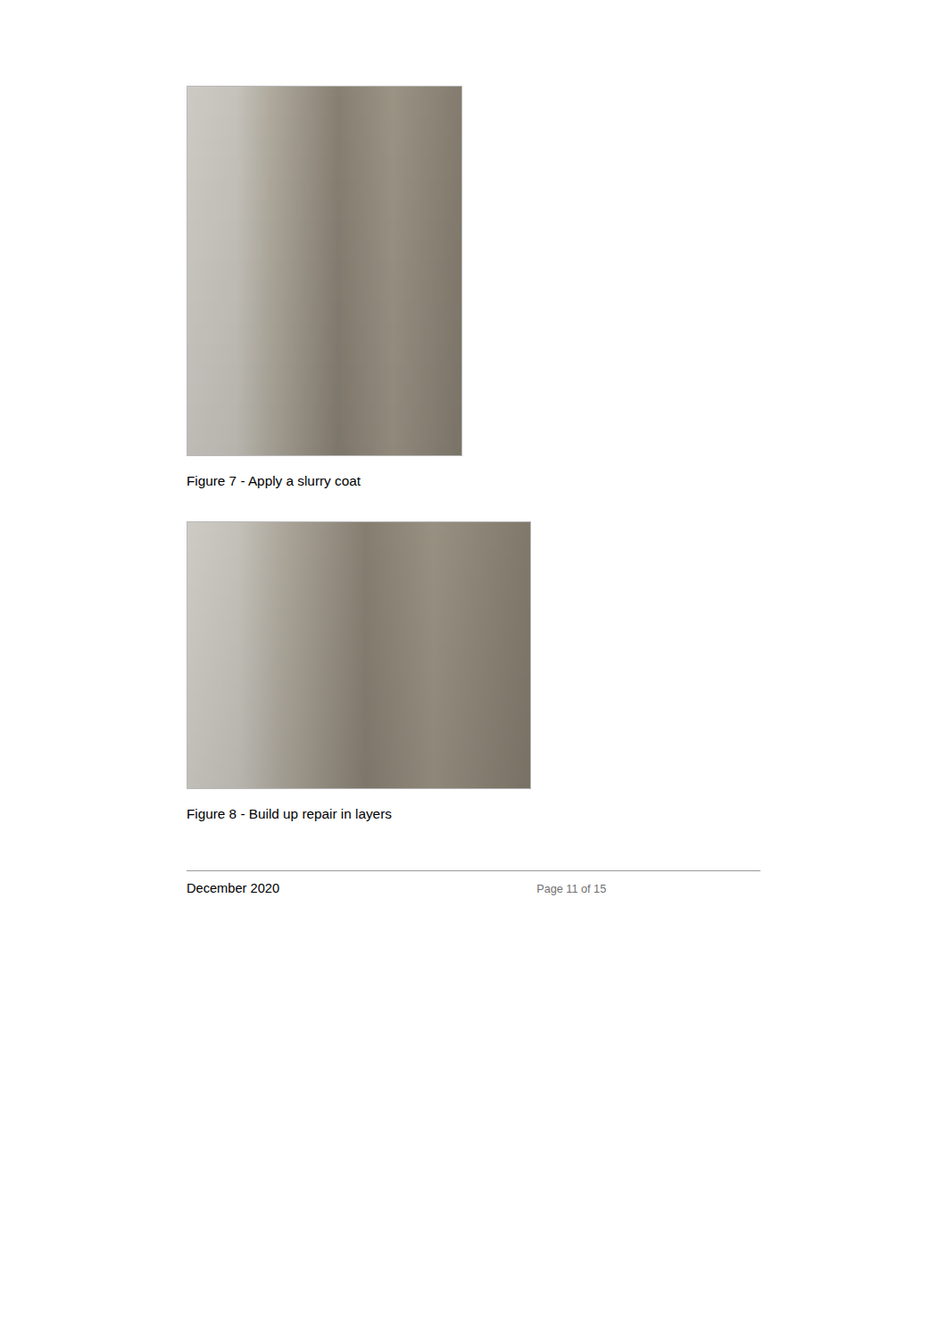Figure 7 - Apply a slurry coat
Figure 8 - Build up repair in layers
December 2020
Page 11 of 15